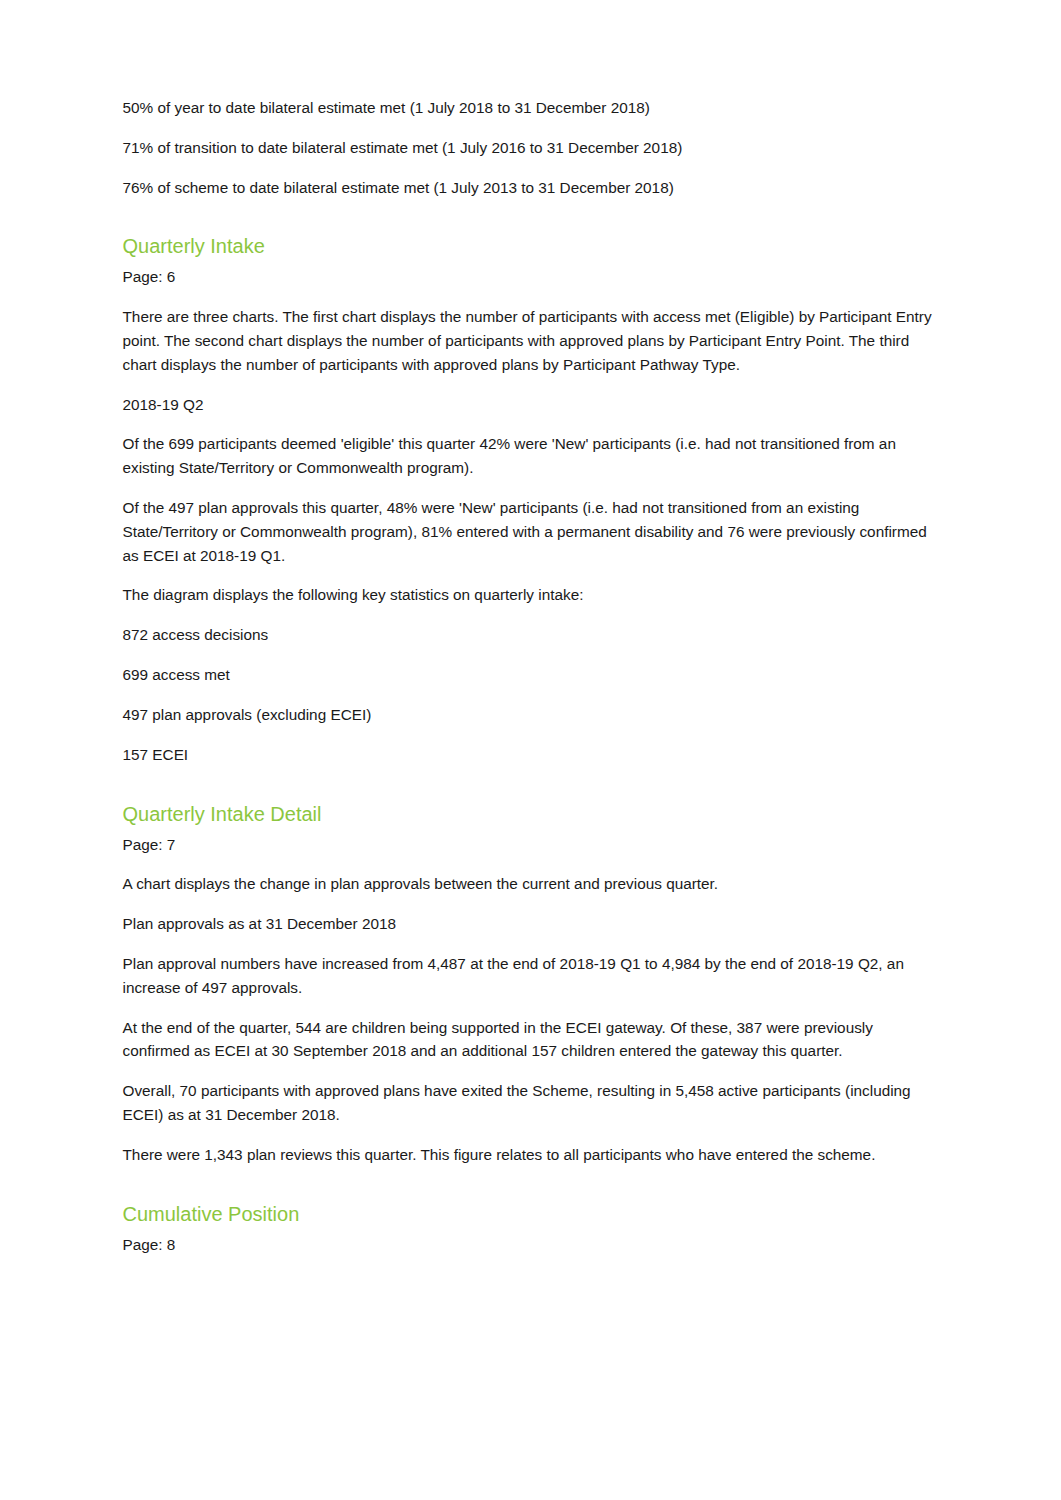50% of year to date bilateral estimate met (1 July 2018 to 31 December 2018)
71% of transition to date bilateral estimate met (1 July 2016 to 31 December 2018)
76% of scheme to date bilateral estimate met (1 July 2013 to 31 December 2018)
Quarterly Intake
Page: 6
There are three charts. The first chart displays the number of participants with access met (Eligible) by Participant Entry point. The second chart displays the number of participants with approved plans by Participant Entry Point. The third chart displays the number of participants with approved plans by Participant Pathway Type.
2018-19 Q2
Of the 699 participants deemed 'eligible' this quarter 42% were 'New' participants (i.e. had not transitioned from an existing State/Territory or Commonwealth program).
Of the 497 plan approvals this quarter, 48% were 'New' participants (i.e. had not transitioned from an existing State/Territory or Commonwealth program), 81% entered with a permanent disability and 76 were previously confirmed as ECEI at 2018-19 Q1.
The diagram displays the following key statistics on quarterly intake:
872 access decisions
699 access met
497 plan approvals (excluding ECEI)
157 ECEI
Quarterly Intake Detail
Page: 7
A chart displays the change in plan approvals between the current and previous quarter.
Plan approvals as at 31 December 2018
Plan approval numbers have increased from 4,487 at the end of 2018-19 Q1 to 4,984 by the end of 2018-19 Q2, an increase of 497 approvals.
At the end of the quarter, 544 are children being supported in the ECEI gateway. Of these, 387 were previously confirmed as ECEI at 30 September 2018 and an additional 157 children entered the gateway this quarter.
Overall, 70 participants with approved plans have exited the Scheme, resulting in 5,458 active participants (including ECEI) as at 31 December 2018.
There were 1,343 plan reviews this quarter. This figure relates to all participants who have entered the scheme.
Cumulative Position
Page: 8